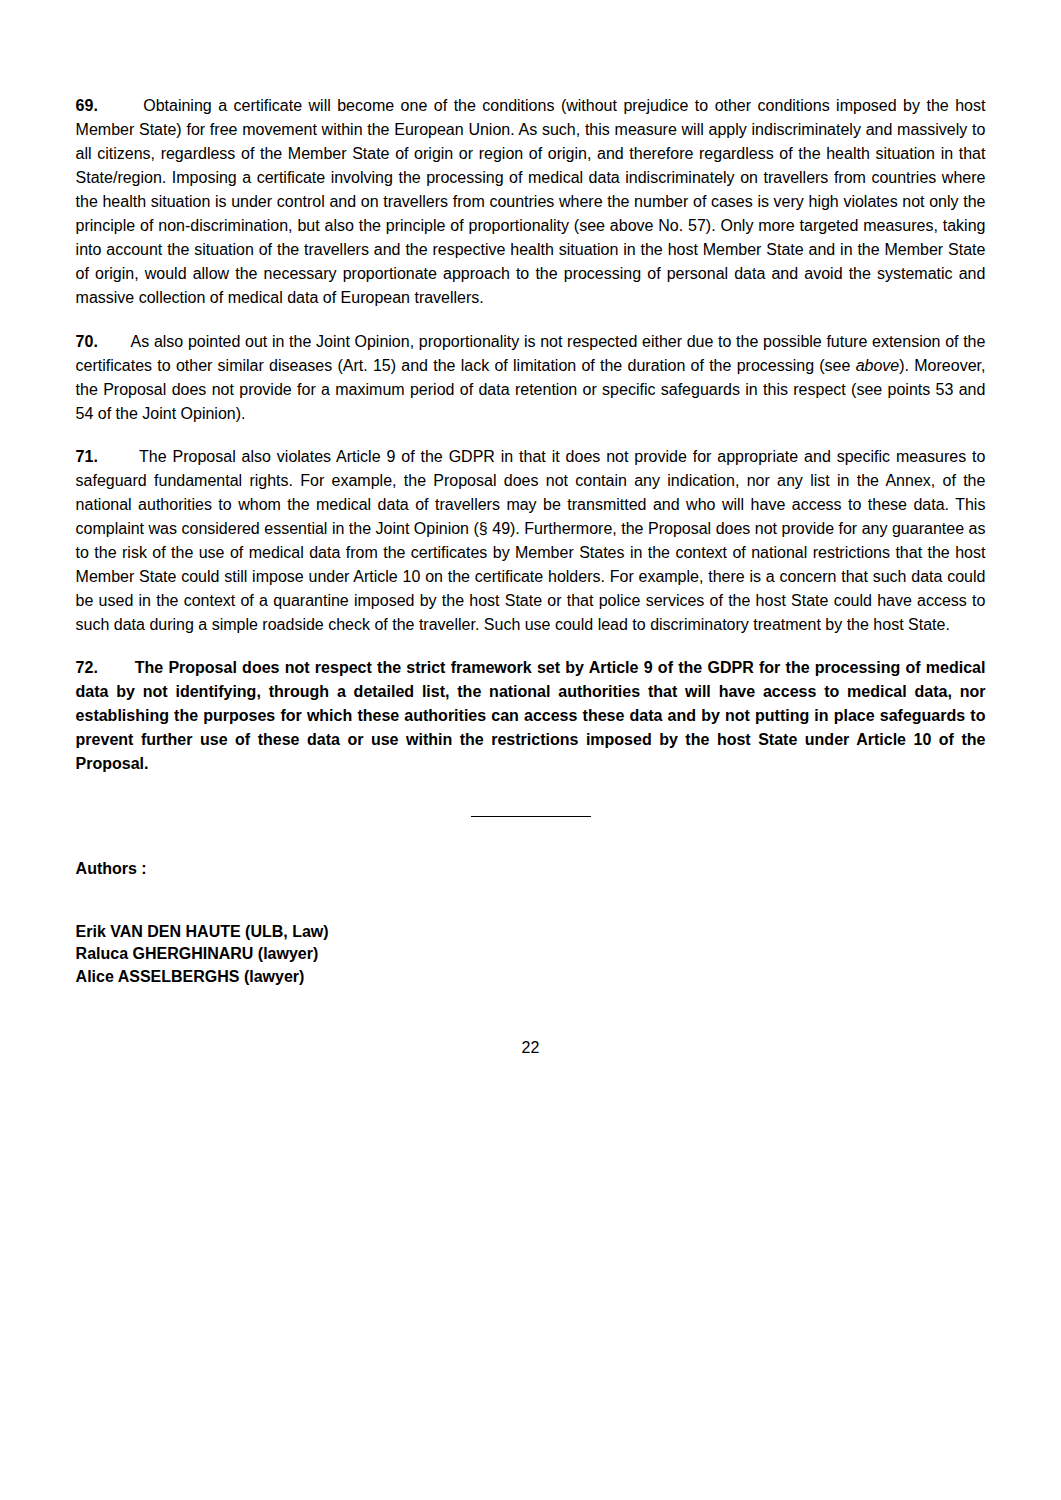69. Obtaining a certificate will become one of the conditions (without prejudice to other conditions imposed by the host Member State) for free movement within the European Union. As such, this measure will apply indiscriminately and massively to all citizens, regardless of the Member State of origin or region of origin, and therefore regardless of the health situation in that State/region. Imposing a certificate involving the processing of medical data indiscriminately on travellers from countries where the health situation is under control and on travellers from countries where the number of cases is very high violates not only the principle of non-discrimination, but also the principle of proportionality (see above No. 57). Only more targeted measures, taking into account the situation of the travellers and the respective health situation in the host Member State and in the Member State of origin, would allow the necessary proportionate approach to the processing of personal data and avoid the systematic and massive collection of medical data of European travellers.
70. As also pointed out in the Joint Opinion, proportionality is not respected either due to the possible future extension of the certificates to other similar diseases (Art. 15) and the lack of limitation of the duration of the processing (see above). Moreover, the Proposal does not provide for a maximum period of data retention or specific safeguards in this respect (see points 53 and 54 of the Joint Opinion).
71. The Proposal also violates Article 9 of the GDPR in that it does not provide for appropriate and specific measures to safeguard fundamental rights. For example, the Proposal does not contain any indication, nor any list in the Annex, of the national authorities to whom the medical data of travellers may be transmitted and who will have access to these data. This complaint was considered essential in the Joint Opinion (§ 49). Furthermore, the Proposal does not provide for any guarantee as to the risk of the use of medical data from the certificates by Member States in the context of national restrictions that the host Member State could still impose under Article 10 on the certificate holders. For example, there is a concern that such data could be used in the context of a quarantine imposed by the host State or that police services of the host State could have access to such data during a simple roadside check of the traveller. Such use could lead to discriminatory treatment by the host State.
72. The Proposal does not respect the strict framework set by Article 9 of the GDPR for the processing of medical data by not identifying, through a detailed list, the national authorities that will have access to medical data, nor establishing the purposes for which these authorities can access these data and by not putting in place safeguards to prevent further use of these data or use within the restrictions imposed by the host State under Article 10 of the Proposal.
Authors :
Erik VAN DEN HAUTE (ULB, Law)
Raluca GHERGHINARU (lawyer)
Alice ASSELBERGHS (lawyer)
22